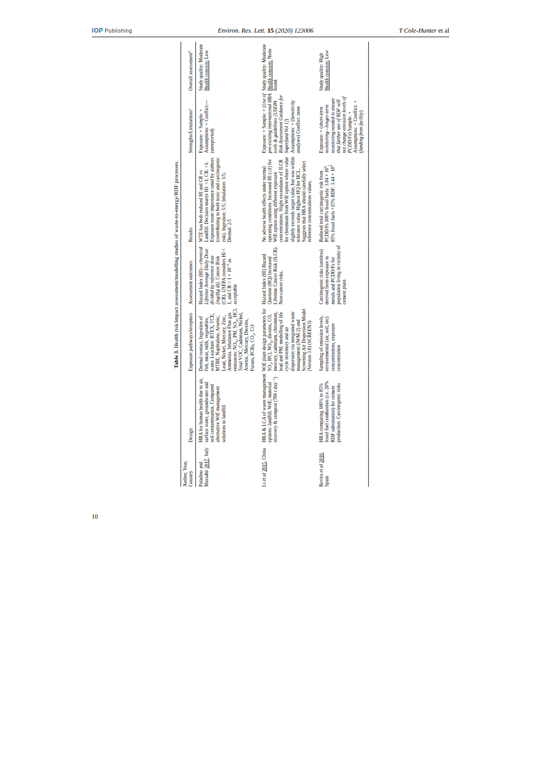IOPPublishing
Environ. Res. Lett. 15 (2020) 123006
T Cole-Hunter et al
Table 3. Health risk/impact assessment/modelling studies of waste-to-energy/RDF processes.
| Author, Year, Country | Design | Exposure pathways/receptors | Assessment outcomes | Results | Strengths/Limitations a | Overall assessment b |
| --- | --- | --- | --- | --- | --- | --- |
| Paladino and Massabò 2017 , Italy | HRA for human health due to air, surface water, groundwater and soil contamination. Compared alternative WtE management solutions to landfill | Dermal contact, Ingestion of fish, meat, milk, vegetables, water. Leachate: BTEX, TCE, MTBE, Naphtalene, Arsenic, Lead, Nickel, Mercury, Zinc, Ammonia. Inhalation Flue gas emissions: NO X , PM, SO X , HCl, Total VOC, Cadmium, Nickel, Arsenic, Mercury, Dioxins, Furans, PCBs, CO 2 , CO | Hazard Index (HI)— chemical Lifetime Average Daily Dose divided by reference dose [mg/(kg d)] . Cancer Risk (CR). USEPA considers HI < 1, and CR < 1 × 10 −6 as acceptable | WTE has both reduced HI and CR vs Landfill. Decision matrix HI: <1; CR: <1. Exposure route importance rated by authors (contributing to both toxic and carcinogenic risk). Ingestion: 5/5; Inhalation: 3/5; Dermal: 2/5 | Exposure: + Sample: + Assumptions: + Conflict:—( unreported ) | Study quality: Moderate Health concern: Low |
| Li et al 2015 , China | HRA & LCA of waste management options: landfill; WtE; material recovery & compost (700 t day −1 ) | WtE plant design parameters for SO 2 , HCl, NO X , dioxins, CO, mercury, cadmium, chromium, lead and PM; modelling of life cycle inventory and air dispersion via integrated waste management (IWM-2) and Screening Air Dispersion Model (Version 3.0) (SCREEN3) | Hazard Index (HI) Hazard Quotient (HQ) Increased Lifetime Cancer Risk (ILCR). Non-cancer risks. | No adverse health effects under normal operating conditions. Increased HI (≤1) for WtE option using different exposure concentrations. Slight exceedance of ILCR for chromium from WtE option where value slightly exceeds target value, but was within tolerance value. Highest HQ for HCL. Suggests that HRA should carefully select reference concentrations values. | Exposure: + Sample: + ( Use of pre-existing international HRA tools & guidelines [USEPA Risk Assessment Guidance for Superfund Vol 1] ) Assumptions: + ( Sensitivity analyses ) Conflict: none | Study quality: Moderate Health concern: None found |
| Rovira et al 2010 , Spain | HRA comparing 100% to 85% fossil fuel combustion (i.e. 20% RDF substitution) for cement production. Carcinogenic risks | Sampling of emission levels, environmental (air, soil, etc) concentrations, exposure concentration | Carcinogenic risks (unitless) derived from exposure to metals and PCDD/Fs for population living in vicinity of cement plant. | Reduced total carcinogenic risk from PCDD/Fs 100% fossil fuels: 3.84 × 10 8 , 85% fossil fuels +15% RDF: 3.44 × 10 8 | Exposure: + ( short-term monitoring—longer-term monitoring needed to ensure that further use of RDF will not change emission levels of PCDD/Fs ) Sample: + Assumptions: + Conflict: + ( funding from facility ) | Study quality: High Health concern: Low |
10